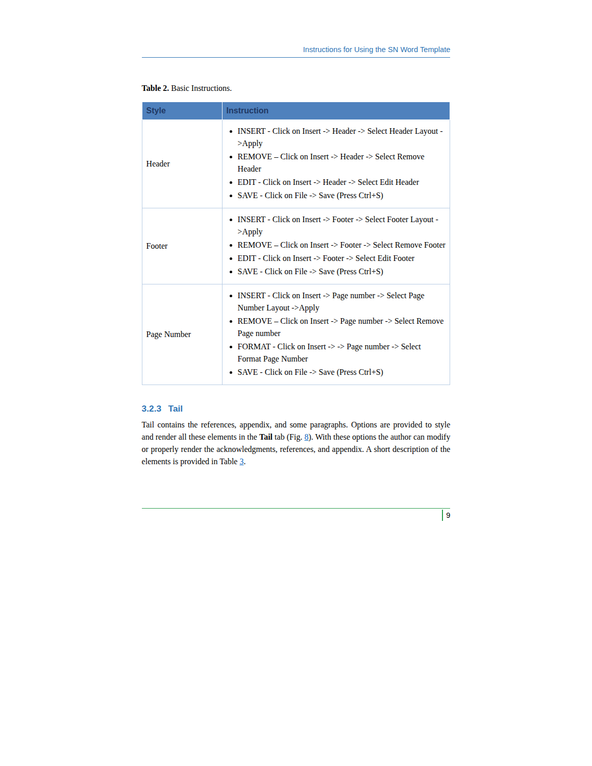Instructions for Using the SN Word Template
Table 2. Basic Instructions.
| Style | Instruction |
| --- | --- |
| Header | INSERT - Click on Insert -> Header -> Select Header Layout ->Apply REMOVE – Click on Insert -> Header -> Select Remove Header EDIT - Click on Insert -> Header -> Select Edit Header SAVE - Click on File -> Save (Press Ctrl+S) |
| Footer | INSERT - Click on Insert -> Footer -> Select Footer Layout ->Apply REMOVE – Click on Insert -> Footer -> Select Remove Footer EDIT - Click on Insert -> Footer -> Select Edit Footer SAVE - Click on File -> Save (Press Ctrl+S) |
| Page Number | INSERT - Click on Insert -> Page number -> Select Page Number Layout ->Apply REMOVE – Click on Insert -> Page number -> Select Remove Page number FORMAT - Click on Insert -> -> Page number -> Select Format Page Number SAVE - Click on File -> Save (Press Ctrl+S) |
3.2.3 Tail
Tail contains the references, appendix, and some paragraphs. Options are provided to style and render all these elements in the Tail tab (Fig. 8). With these options the author can modify or properly render the acknowledgments, references, and appendix. A short description of the elements is provided in Table 3.
9